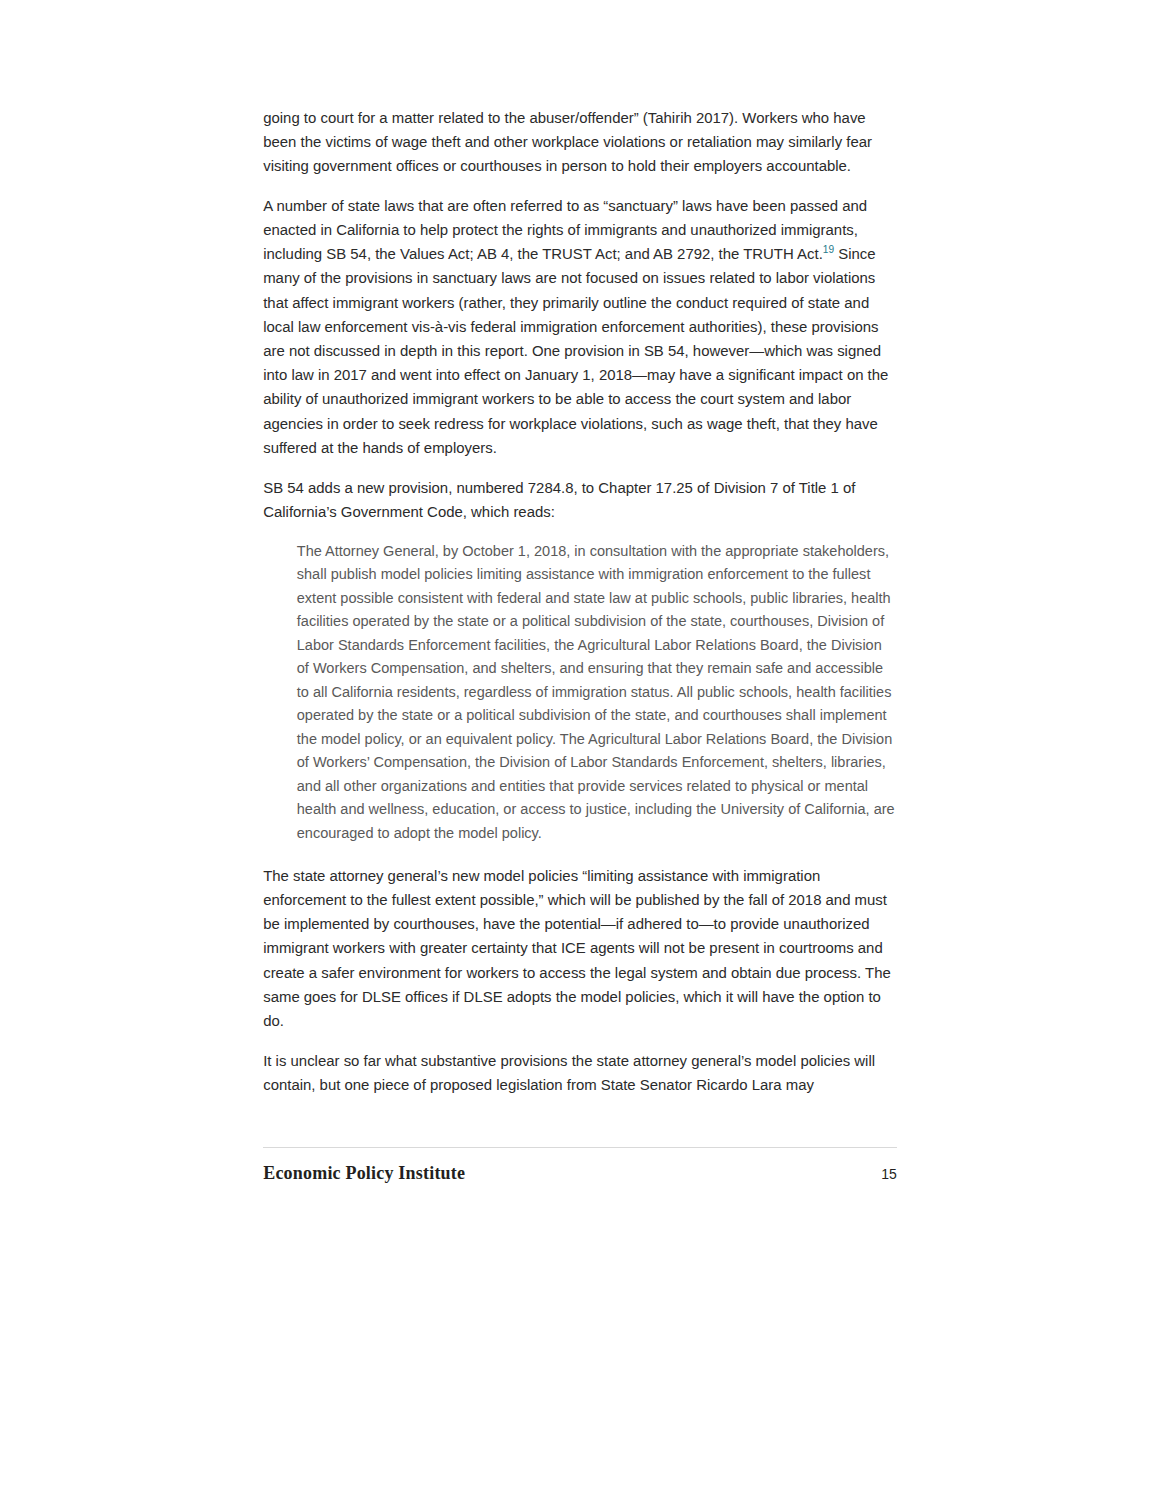going to court for a matter related to the abuser/offender” (Tahirih 2017). Workers who have been the victims of wage theft and other workplace violations or retaliation may similarly fear visiting government offices or courthouses in person to hold their employers accountable.
A number of state laws that are often referred to as “sanctuary” laws have been passed and enacted in California to help protect the rights of immigrants and unauthorized immigrants, including SB 54, the Values Act; AB 4, the TRUST Act; and AB 2792, the TRUTH Act.19 Since many of the provisions in sanctuary laws are not focused on issues related to labor violations that affect immigrant workers (rather, they primarily outline the conduct required of state and local law enforcement vis-à-vis federal immigration enforcement authorities), these provisions are not discussed in depth in this report. One provision in SB 54, however—which was signed into law in 2017 and went into effect on January 1, 2018—may have a significant impact on the ability of unauthorized immigrant workers to be able to access the court system and labor agencies in order to seek redress for workplace violations, such as wage theft, that they have suffered at the hands of employers.
SB 54 adds a new provision, numbered 7284.8, to Chapter 17.25 of Division 7 of Title 1 of California’s Government Code, which reads:
The Attorney General, by October 1, 2018, in consultation with the appropriate stakeholders, shall publish model policies limiting assistance with immigration enforcement to the fullest extent possible consistent with federal and state law at public schools, public libraries, health facilities operated by the state or a political subdivision of the state, courthouses, Division of Labor Standards Enforcement facilities, the Agricultural Labor Relations Board, the Division of Workers Compensation, and shelters, and ensuring that they remain safe and accessible to all California residents, regardless of immigration status. All public schools, health facilities operated by the state or a political subdivision of the state, and courthouses shall implement the model policy, or an equivalent policy. The Agricultural Labor Relations Board, the Division of Workers’ Compensation, the Division of Labor Standards Enforcement, shelters, libraries, and all other organizations and entities that provide services related to physical or mental health and wellness, education, or access to justice, including the University of California, are encouraged to adopt the model policy.
The state attorney general’s new model policies “limiting assistance with immigration enforcement to the fullest extent possible,” which will be published by the fall of 2018 and must be implemented by courthouses, have the potential—if adhered to—to provide unauthorized immigrant workers with greater certainty that ICE agents will not be present in courtrooms and create a safer environment for workers to access the legal system and obtain due process. The same goes for DLSE offices if DLSE adopts the model policies, which it will have the option to do.
It is unclear so far what substantive provisions the state attorney general’s model policies will contain, but one piece of proposed legislation from State Senator Ricardo Lara may
Economic Policy Institute
15